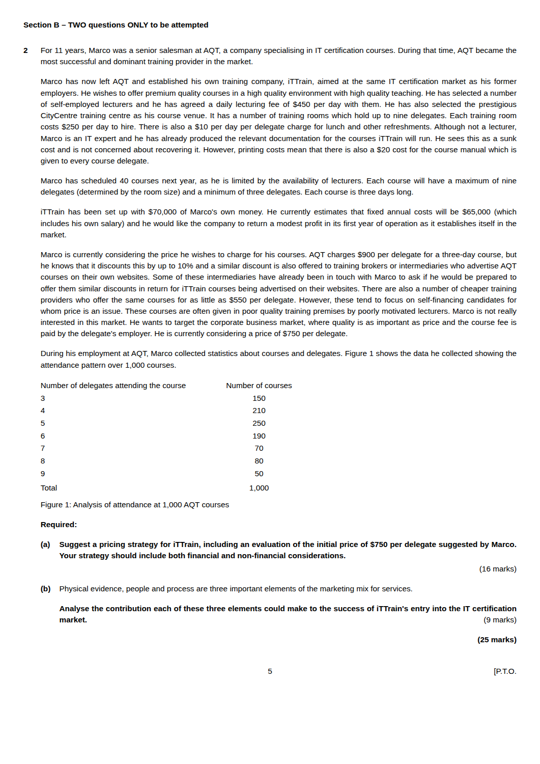Section B – TWO questions ONLY to be attempted
2
For 11 years, Marco was a senior salesman at AQT, a company specialising in IT certification courses. During that time, AQT became the most successful and dominant training provider in the market.
Marco has now left AQT and established his own training company, iTTrain, aimed at the same IT certification market as his former employers. He wishes to offer premium quality courses in a high quality environment with high quality teaching. He has selected a number of self-employed lecturers and he has agreed a daily lecturing fee of $450 per day with them. He has also selected the prestigious CityCentre training centre as his course venue. It has a number of training rooms which hold up to nine delegates. Each training room costs $250 per day to hire. There is also a $10 per day per delegate charge for lunch and other refreshments. Although not a lecturer, Marco is an IT expert and he has already produced the relevant documentation for the courses iTTrain will run. He sees this as a sunk cost and is not concerned about recovering it. However, printing costs mean that there is also a $20 cost for the course manual which is given to every course delegate.
Marco has scheduled 40 courses next year, as he is limited by the availability of lecturers. Each course will have a maximum of nine delegates (determined by the room size) and a minimum of three delegates. Each course is three days long.
iTTrain has been set up with $70,000 of Marco's own money. He currently estimates that fixed annual costs will be $65,000 (which includes his own salary) and he would like the company to return a modest profit in its first year of operation as it establishes itself in the market.
Marco is currently considering the price he wishes to charge for his courses. AQT charges $900 per delegate for a three-day course, but he knows that it discounts this by up to 10% and a similar discount is also offered to training brokers or intermediaries who advertise AQT courses on their own websites. Some of these intermediaries have already been in touch with Marco to ask if he would be prepared to offer them similar discounts in return for iTTrain courses being advertised on their websites. There are also a number of cheaper training providers who offer the same courses for as little as $550 per delegate. However, these tend to focus on self-financing candidates for whom price is an issue. These courses are often given in poor quality training premises by poorly motivated lecturers. Marco is not really interested in this market. He wants to target the corporate business market, where quality is as important as price and the course fee is paid by the delegate's employer. He is currently considering a price of $750 per delegate.
During his employment at AQT, Marco collected statistics about courses and delegates. Figure 1 shows the data he collected showing the attendance pattern over 1,000 courses.
| Number of delegates attending the course | Number of courses |
| 3 | 150 |
| 4 | 210 |
| 5 | 250 |
| 6 | 190 |
| 7 | 70 |
| 8 | 80 |
| 9 | 50 |
| Total | 1,000 |
Figure 1: Analysis of attendance at 1,000 AQT courses
Required:
(a) Suggest a pricing strategy for iTTrain, including an evaluation of the initial price of $750 per delegate suggested by Marco. Your strategy should include both financial and non-financial considerations.
(16 marks)
(b) Physical evidence, people and process are three important elements of the marketing mix for services.
Analyse the contribution each of these three elements could make to the success of iTTrain's entry into the IT certification market. (9 marks)
(25 marks)
5
[P.T.O.